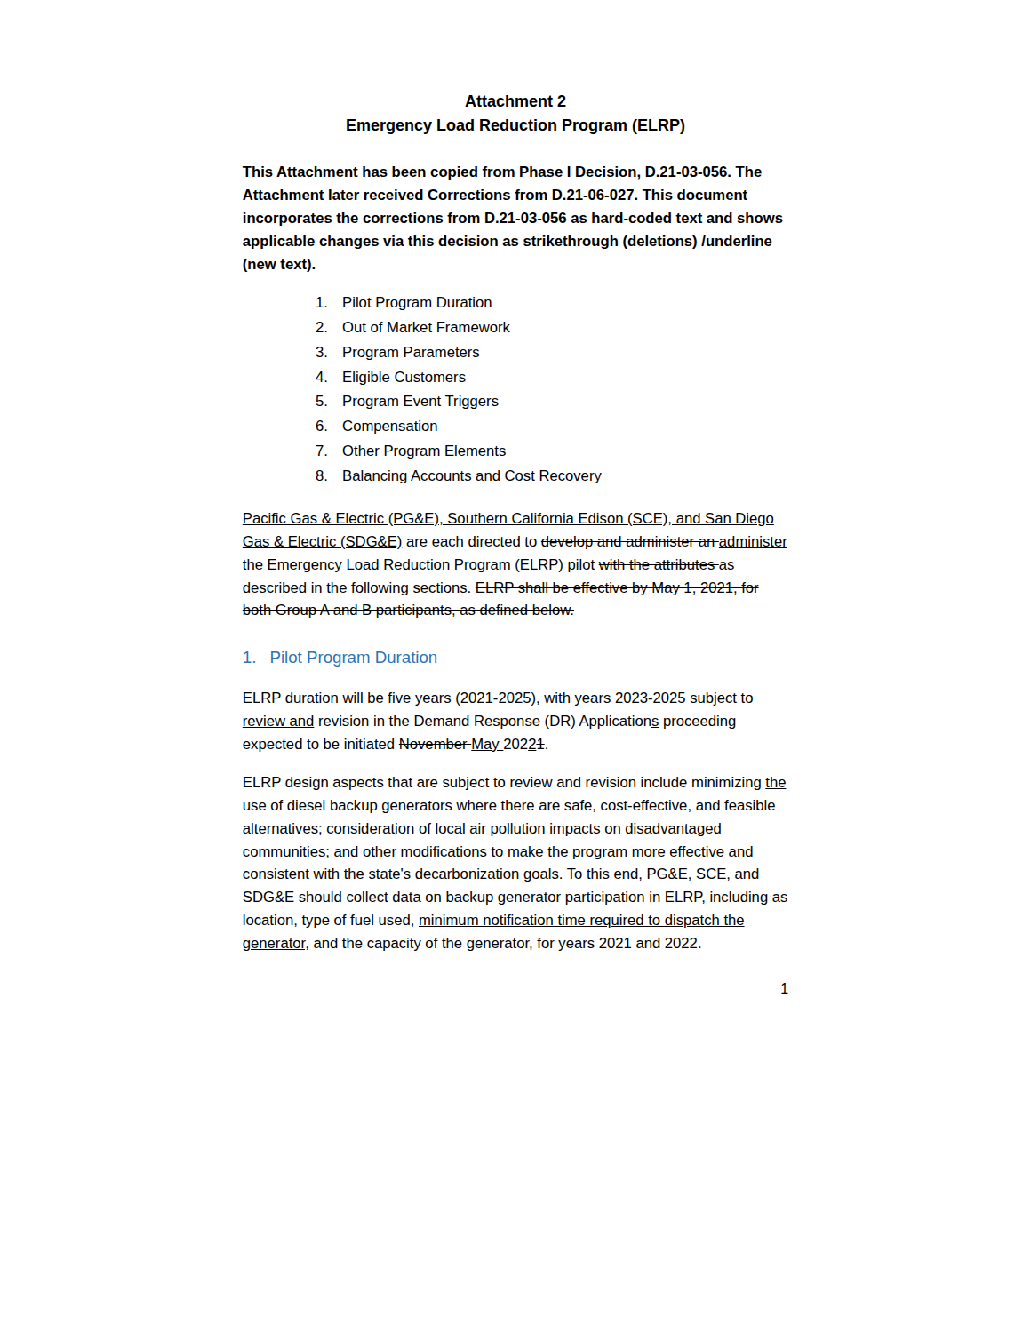Attachment 2 Emergency Load Reduction Program (ELRP)
This Attachment has been copied from Phase I Decision, D.21-03-056. The Attachment later received Corrections from D.21-06-027. This document incorporates the corrections from D.21-03-056 as hard-coded text and shows applicable changes via this decision as strikethrough (deletions) /underline (new text).
Pilot Program Duration
Out of Market Framework
Program Parameters
Eligible Customers
Program Event Triggers
Compensation
Other Program Elements
Balancing Accounts and Cost Recovery
Pacific Gas & Electric (PG&E), Southern California Edison (SCE), and San Diego Gas & Electric (SDG&E) are each directed to develop and administer an administer the Emergency Load Reduction Program (ELRP) pilot with the attributes as described in the following sections. ELRP shall be effective by May 1, 2021, for both Group A and B participants, as defined below.
1. Pilot Program Duration
ELRP duration will be five years (2021-2025), with years 2023-2025 subject to review and revision in the Demand Response (DR) Applications proceeding expected to be initiated November May 20221.
ELRP design aspects that are subject to review and revision include minimizing the use of diesel backup generators where there are safe, cost-effective, and feasible alternatives; consideration of local air pollution impacts on disadvantaged communities; and other modifications to make the program more effective and consistent with the state's decarbonization goals. To this end, PG&E, SCE, and SDG&E should collect data on backup generator participation in ELRP, including as location, type of fuel used, minimum notification time required to dispatch the generator, and the capacity of the generator, for years 2021 and 2022.
1